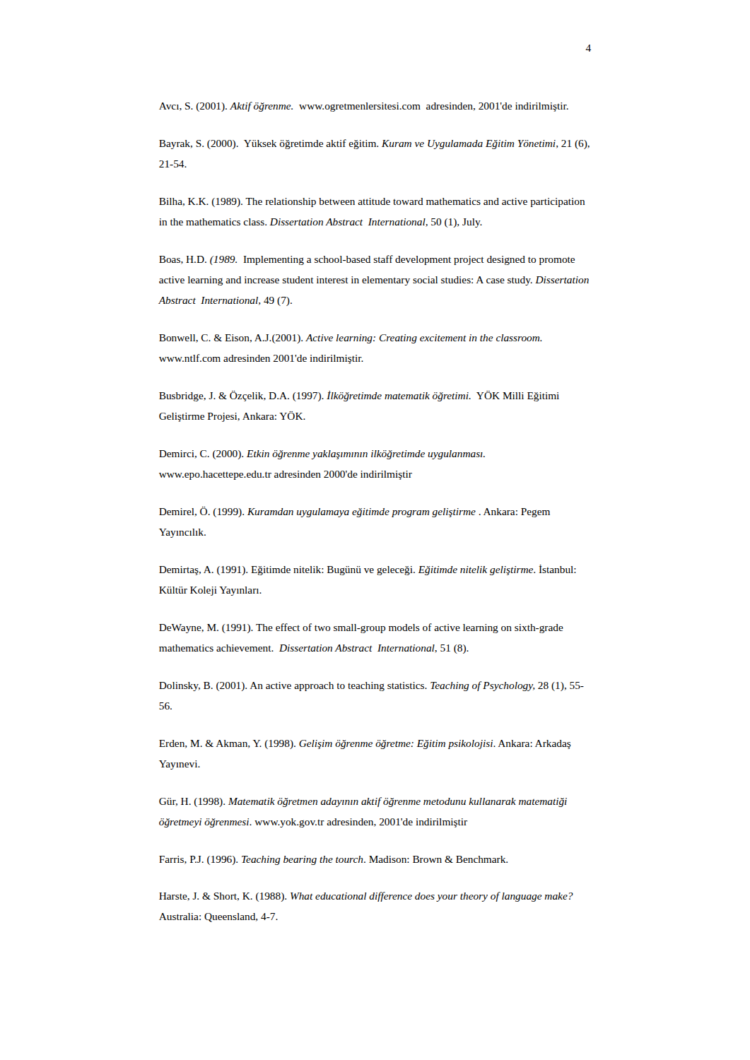4
Avcı, S. (2001). Aktif öğrenme. www.ogretmenlersitesi.com adresinden, 2001'de indirilmiştir.
Bayrak, S. (2000). Yüksek öğretimde aktif eğitim. Kuram ve Uygulamada Eğitim Yönetimi, 21 (6), 21-54.
Bilha, K.K. (1989). The relationship between attitude toward mathematics and active participation in the mathematics class. Dissertation Abstract International, 50 (1), July.
Boas, H.D. (1989. Implementing a school-based staff development project designed to promote active learning and increase student interest in elementary social studies: A case study. Dissertation Abstract International, 49 (7).
Bonwell, C. & Eison, A.J.(2001). Active learning: Creating excitement in the classroom. www.ntlf.com adresinden 2001'de indirilmiştir.
Busbridge, J. & Özçelik, D.A. (1997). İlköğretimde matematik öğretimi. YÖK Milli Eğitimi Geliştirme Projesi, Ankara: YÖK.
Demirci, C. (2000). Etkin öğrenme yaklaşımının ilköğretimde uygulanması. www.epo.hacettepe.edu.tr adresinden 2000'de indirilmiştir
Demirel, Ö. (1999). Kuramdan uygulamaya eğitimde program geliştirme . Ankara: Pegem Yayıncılık.
Demirtaş, A. (1991). Eğitimde nitelik: Bugünü ve geleceği. Eğitimde nitelik geliştirme. İstanbul: Kültür Koleji Yayınları.
DeWayne, M. (1991). The effect of two small-group models of active learning on sixth-grade mathematics achievement. Dissertation Abstract International, 51 (8).
Dolinsky, B. (2001). An active approach to teaching statistics. Teaching of Psychology, 28 (1), 55-56.
Erden, M. & Akman, Y. (1998). Gelişim öğrenme öğretme: Eğitim psikolojisi. Ankara: Arkadaş Yayınevi.
Gür, H. (1998). Matematik öğretmen adayının aktif öğrenme metodunu kullanarak matematiği öğretmeyi öğrenmesi. www.yok.gov.tr adresinden, 2001'de indirilmiştir
Farris, P.J. (1996). Teaching bearing the tourch. Madison: Brown & Benchmark.
Harste, J. & Short, K. (1988). What educational difference does your theory of language make? Australia: Queensland, 4-7.